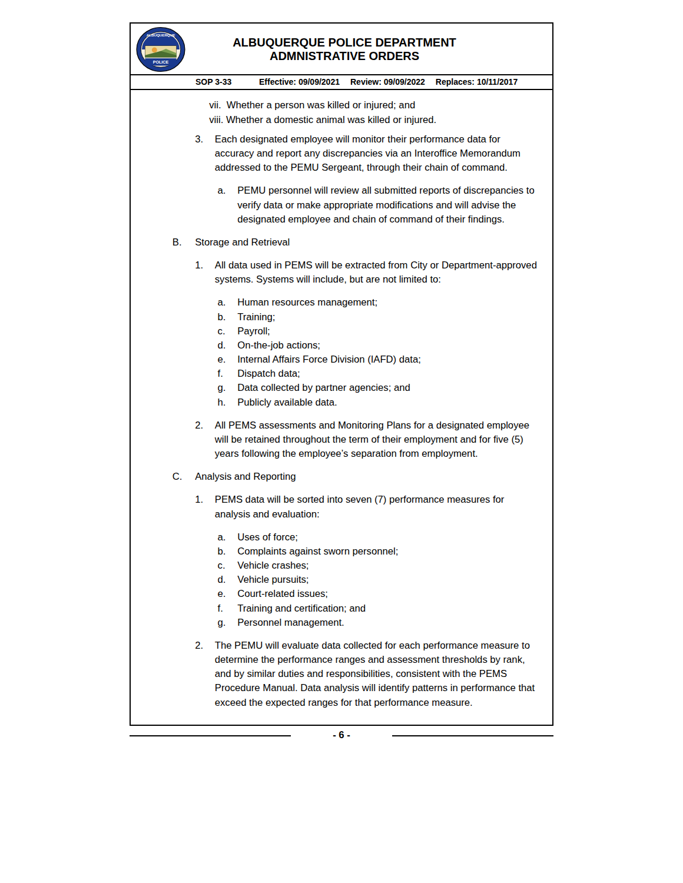ALBUQUERQUE POLICE
ALBUQUERQUE POLICE DEPARTMENT
ADMNISTRATIVE ORDERS
SOP 3-33 Effective: 09/09/2021 Review: 09/09/2022 Replaces: 10/11/2017
vii. Whether a person was killed or injured; and
viii. Whether a domestic animal was killed or injured.
3.
Each designated employee will monitor their performance data for accuracy and report any discrepancies via an Interoffice Memorandum addressed to the PEMU Sergeant, through their chain of command.
a.
PEMU personnel will review all submitted reports of discrepancies to verify data or make appropriate modifications and will advise the designated employee and chain of command of their findings.
B.
Storage and Retrieval
1.
All data used in PEMS will be extracted from City or Department-approved systems. Systems will include, but are not limited to:
a.
Human resources management;
b.
Training;
c.
Payroll;
d.
On-the-job actions;
e.
Internal Affairs Force Division (IAFD) data;
f.
Dispatch data;
g.
Data collected by partner agencies; and
h.
Publicly available data.
2.
All PEMS assessments and Monitoring Plans for a designated employee will be retained throughout the term of their employment and for five (5) years following the employee’s separation from employment.
C.
Analysis and Reporting
1.
PEMS data will be sorted into seven (7) performance measures for analysis and evaluation:
a.
Uses of force;
b.
Complaints against sworn personnel;
c.
Vehicle crashes;
d.
Vehicle pursuits;
e.
Court-related issues;
f.
Training and certification; and
g.
Personnel management.
2.
The PEMU will evaluate data collected for each performance measure to determine the performance ranges and assessment thresholds by rank, and by similar duties and responsibilities, consistent with the PEMS Procedure Manual. Data analysis will identify patterns in performance that exceed the expected ranges for that performance measure.
- 6 -